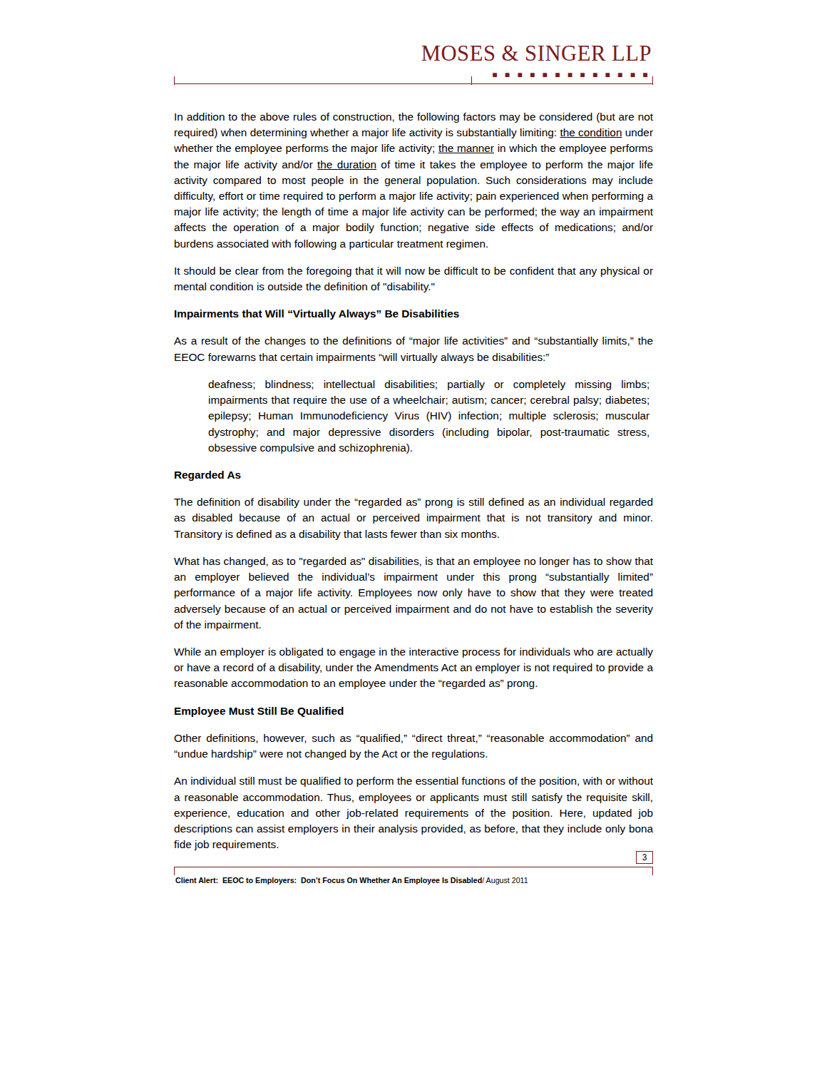MOSES & SINGER LLP
■ ■ ■ ■ ■ ■ ■ ■ ■ ■ ■ ■ ■
In addition to the above rules of construction, the following factors may be considered (but are not required) when determining whether a major life activity is substantially limiting: the condition under whether the employee performs the major life activity; the manner in which the employee performs the major life activity and/or the duration of time it takes the employee to perform the major life activity compared to most people in the general population. Such considerations may include difficulty, effort or time required to perform a major life activity; pain experienced when performing a major life activity; the length of time a major life activity can be performed; the way an impairment affects the operation of a major bodily function; negative side effects of medications; and/or burdens associated with following a particular treatment regimen.
It should be clear from the foregoing that it will now be difficult to be confident that any physical or mental condition is outside the definition of "disability."
Impairments that Will “Virtually Always” Be Disabilities
As a result of the changes to the definitions of “major life activities” and “substantially limits,” the EEOC forewarns that certain impairments “will virtually always be disabilities:”
deafness; blindness; intellectual disabilities; partially or completely missing limbs; impairments that require the use of a wheelchair; autism; cancer; cerebral palsy; diabetes; epilepsy; Human Immunodeficiency Virus (HIV) infection; multiple sclerosis; muscular dystrophy; and major depressive disorders (including bipolar, post-traumatic stress, obsessive compulsive and schizophrenia).
Regarded As
The definition of disability under the “regarded as” prong is still defined as an individual regarded as disabled because of an actual or perceived impairment that is not transitory and minor. Transitory is defined as a disability that lasts fewer than six months.
What has changed, as to "regarded as" disabilities, is that an employee no longer has to show that an employer believed the individual’s impairment under this prong “substantially limited” performance of a major life activity. Employees now only have to show that they were treated adversely because of an actual or perceived impairment and do not have to establish the severity of the impairment.
While an employer is obligated to engage in the interactive process for individuals who are actually or have a record of a disability, under the Amendments Act an employer is not required to provide a reasonable accommodation to an employee under the “regarded as” prong.
Employee Must Still Be Qualified
Other definitions, however, such as “qualified,” “direct threat,” “reasonable accommodation” and “undue hardship” were not changed by the Act or the regulations.
An individual still must be qualified to perform the essential functions of the position, with or without a reasonable accommodation. Thus, employees or applicants must still satisfy the requisite skill, experience, education and other job-related requirements of the position. Here, updated job descriptions can assist employers in their analysis provided, as before, that they include only bona fide job requirements.
3
Client Alert: EEOC to Employers: Don’t Focus On Whether An Employee Is Disabled/ August 2011